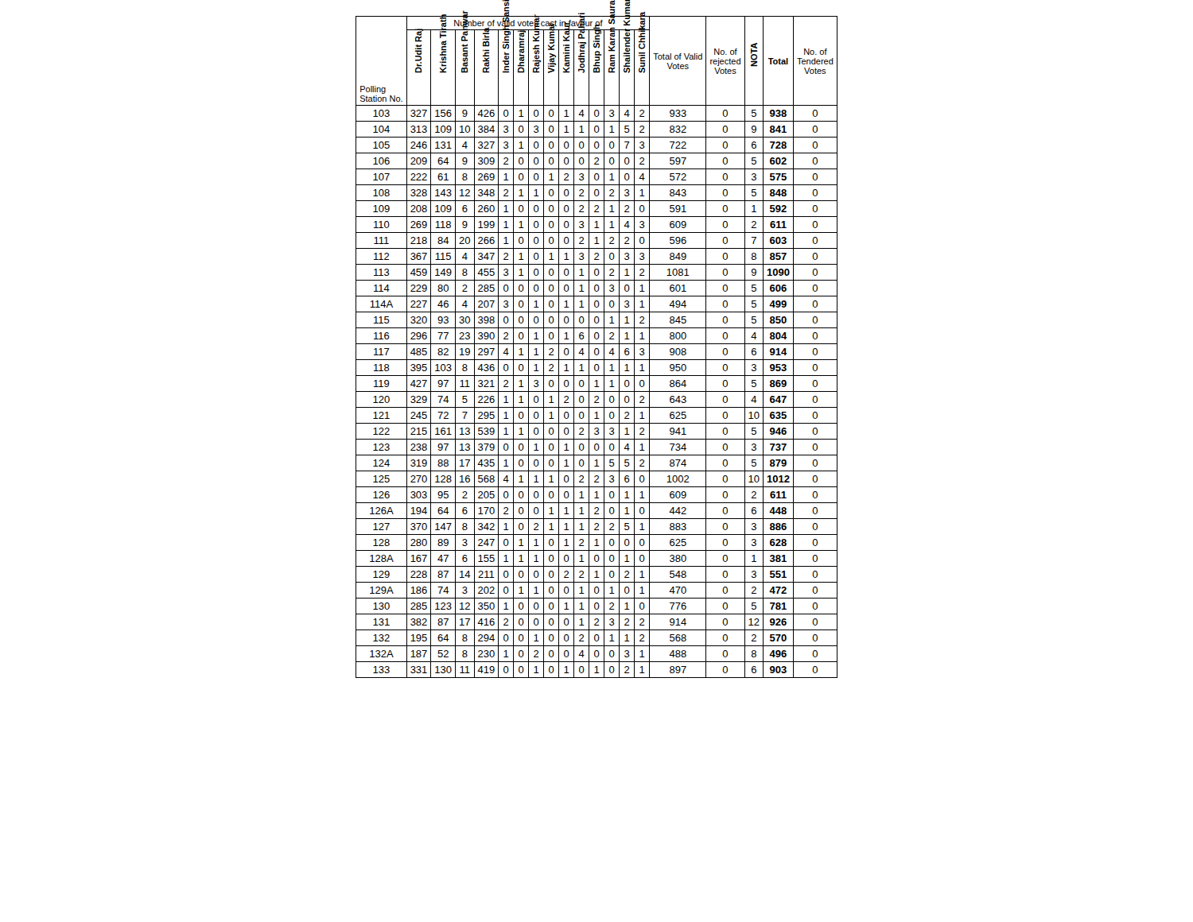| Polling Station No. | Number of valid votes cast in favour of | Total of Valid Votes | No. of rejected Votes | NOTA | Total | No. of Tendered Votes |
| --- | --- | --- | --- | --- | --- | --- |
| Dr.Udit Raj | Krishna Tirath | Basant Panwar | Rakhi Birla | Inder Singh Sansi | Dharamraj | Rajesh Kumar | Vijay Kumar | Kamini Kaur | Jodhraj Pahari | Bhup Singh | Ram Karan Sauran | Shailender Kumar | Sunil Chhikara |
| 103 | 327 | 156 | 9 | 426 | 0 | 1 | 0 | 0 | 1 | 4 | 0 | 3 | 4 | 2 | 933 | 0 | 5 | 938 | 0 |
| 104 | 313 | 109 | 10 | 384 | 3 | 0 | 3 | 0 | 1 | 1 | 0 | 1 | 5 | 2 | 832 | 0 | 9 | 841 | 0 |
| 105 | 246 | 131 | 4 | 327 | 3 | 1 | 0 | 0 | 0 | 0 | 0 | 0 | 7 | 3 | 722 | 0 | 6 | 728 | 0 |
| 106 | 209 | 64 | 9 | 309 | 2 | 0 | 0 | 0 | 0 | 0 | 2 | 0 | 0 | 2 | 597 | 0 | 5 | 602 | 0 |
| 107 | 222 | 61 | 8 | 269 | 1 | 0 | 0 | 1 | 2 | 3 | 0 | 1 | 0 | 4 | 572 | 0 | 3 | 575 | 0 |
| 108 | 328 | 143 | 12 | 348 | 2 | 1 | 1 | 0 | 0 | 2 | 0 | 2 | 3 | 1 | 843 | 0 | 5 | 848 | 0 |
| 109 | 208 | 109 | 6 | 260 | 1 | 0 | 0 | 0 | 0 | 2 | 2 | 1 | 2 | 0 | 591 | 0 | 1 | 592 | 0 |
| 110 | 269 | 118 | 9 | 199 | 1 | 1 | 0 | 0 | 0 | 3 | 1 | 1 | 4 | 3 | 609 | 0 | 2 | 611 | 0 |
| 111 | 218 | 84 | 20 | 266 | 1 | 0 | 0 | 0 | 0 | 2 | 1 | 2 | 2 | 0 | 596 | 0 | 7 | 603 | 0 |
| 112 | 367 | 115 | 4 | 347 | 2 | 1 | 0 | 1 | 1 | 3 | 2 | 0 | 3 | 3 | 849 | 0 | 8 | 857 | 0 |
| 113 | 459 | 149 | 8 | 455 | 3 | 1 | 0 | 0 | 0 | 1 | 0 | 2 | 1 | 2 | 1081 | 0 | 9 | 1090 | 0 |
| 114 | 229 | 80 | 2 | 285 | 0 | 0 | 0 | 0 | 0 | 1 | 0 | 3 | 0 | 1 | 601 | 0 | 5 | 606 | 0 |
| 114A | 227 | 46 | 4 | 207 | 3 | 0 | 1 | 0 | 1 | 1 | 0 | 0 | 3 | 1 | 494 | 0 | 5 | 499 | 0 |
| 115 | 320 | 93 | 30 | 398 | 0 | 0 | 0 | 0 | 0 | 0 | 0 | 1 | 1 | 2 | 845 | 0 | 5 | 850 | 0 |
| 116 | 296 | 77 | 23 | 390 | 2 | 0 | 1 | 0 | 1 | 6 | 0 | 2 | 1 | 1 | 800 | 0 | 4 | 804 | 0 |
| 117 | 485 | 82 | 19 | 297 | 4 | 1 | 1 | 2 | 0 | 4 | 0 | 4 | 6 | 3 | 908 | 0 | 6 | 914 | 0 |
| 118 | 395 | 103 | 8 | 436 | 0 | 0 | 1 | 2 | 1 | 1 | 0 | 1 | 1 | 1 | 950 | 0 | 3 | 953 | 0 |
| 119 | 427 | 97 | 11 | 321 | 2 | 1 | 3 | 0 | 0 | 0 | 1 | 1 | 0 | 0 | 864 | 0 | 5 | 869 | 0 |
| 120 | 329 | 74 | 5 | 226 | 1 | 1 | 0 | 1 | 2 | 0 | 2 | 0 | 0 | 2 | 643 | 0 | 4 | 647 | 0 |
| 121 | 245 | 72 | 7 | 295 | 1 | 0 | 0 | 1 | 0 | 0 | 1 | 0 | 2 | 1 | 625 | 0 | 10 | 635 | 0 |
| 122 | 215 | 161 | 13 | 539 | 1 | 1 | 0 | 0 | 0 | 2 | 3 | 3 | 1 | 2 | 941 | 0 | 5 | 946 | 0 |
| 123 | 238 | 97 | 13 | 379 | 0 | 0 | 1 | 0 | 1 | 0 | 0 | 0 | 4 | 1 | 734 | 0 | 3 | 737 | 0 |
| 124 | 319 | 88 | 17 | 435 | 1 | 0 | 0 | 0 | 1 | 0 | 1 | 5 | 5 | 2 | 874 | 0 | 5 | 879 | 0 |
| 125 | 270 | 128 | 16 | 568 | 4 | 1 | 1 | 1 | 0 | 2 | 2 | 3 | 6 | 0 | 1002 | 0 | 10 | 1012 | 0 |
| 126 | 303 | 95 | 2 | 205 | 0 | 0 | 0 | 0 | 0 | 1 | 1 | 0 | 1 | 1 | 609 | 0 | 2 | 611 | 0 |
| 126A | 194 | 64 | 6 | 170 | 2 | 0 | 0 | 1 | 1 | 1 | 2 | 0 | 1 | 0 | 442 | 0 | 6 | 448 | 0 |
| 127 | 370 | 147 | 8 | 342 | 1 | 0 | 2 | 1 | 1 | 1 | 2 | 2 | 5 | 1 | 883 | 0 | 3 | 886 | 0 |
| 128 | 280 | 89 | 3 | 247 | 0 | 1 | 1 | 0 | 1 | 2 | 1 | 0 | 0 | 0 | 625 | 0 | 3 | 628 | 0 |
| 128A | 167 | 47 | 6 | 155 | 1 | 1 | 1 | 0 | 0 | 1 | 0 | 0 | 1 | 0 | 380 | 0 | 1 | 381 | 0 |
| 129 | 228 | 87 | 14 | 211 | 0 | 0 | 0 | 0 | 2 | 2 | 1 | 0 | 2 | 1 | 548 | 0 | 3 | 551 | 0 |
| 129A | 186 | 74 | 3 | 202 | 0 | 1 | 1 | 0 | 0 | 1 | 0 | 1 | 0 | 1 | 470 | 0 | 2 | 472 | 0 |
| 130 | 285 | 123 | 12 | 350 | 1 | 0 | 0 | 0 | 1 | 1 | 0 | 2 | 1 | 0 | 776 | 0 | 5 | 781 | 0 |
| 131 | 382 | 87 | 17 | 416 | 2 | 0 | 0 | 0 | 0 | 1 | 2 | 3 | 2 | 2 | 914 | 0 | 12 | 926 | 0 |
| 132 | 195 | 64 | 8 | 294 | 0 | 0 | 1 | 0 | 0 | 2 | 0 | 1 | 1 | 2 | 568 | 0 | 2 | 570 | 0 |
| 132A | 187 | 52 | 8 | 230 | 1 | 0 | 2 | 0 | 0 | 4 | 0 | 0 | 3 | 1 | 488 | 0 | 8 | 496 | 0 |
| 133 | 331 | 130 | 11 | 419 | 0 | 0 | 1 | 0 | 1 | 0 | 1 | 0 | 2 | 1 | 897 | 0 | 6 | 903 | 0 |